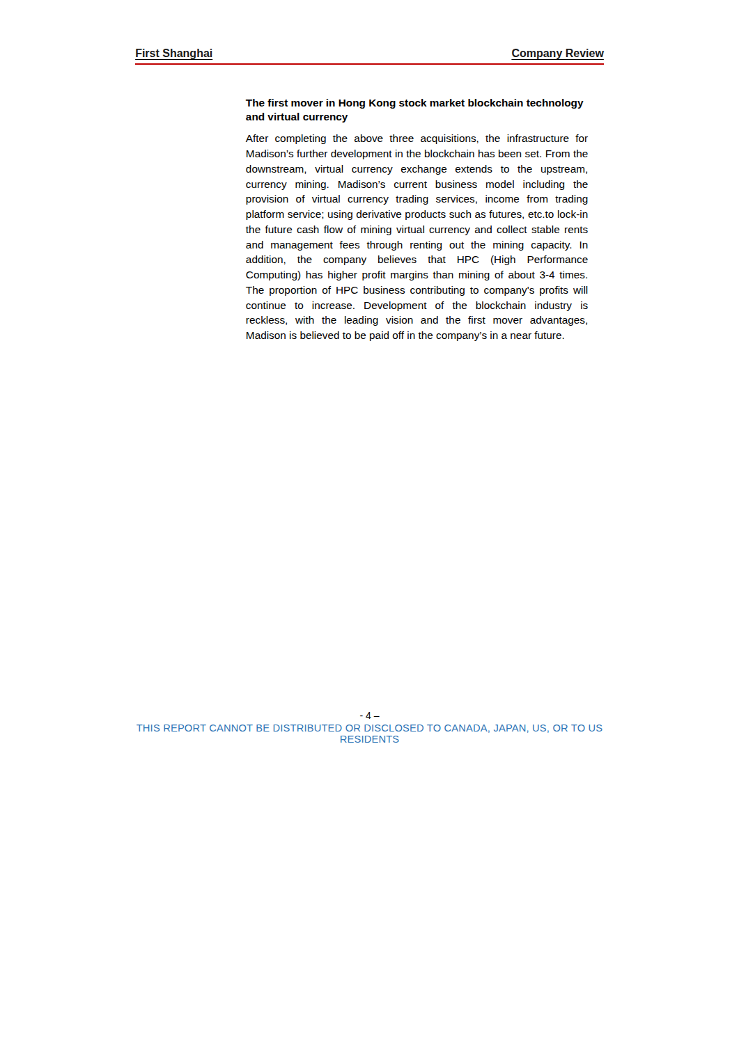First Shanghai
Company Review
The first mover in Hong Kong stock market blockchain technology and virtual currency
After completing the above three acquisitions, the infrastructure for Madison’s further development in the blockchain has been set. From the downstream, virtual currency exchange extends to the upstream, currency mining. Madison’s current business model including the provision of virtual currency trading services, income from trading platform service; using derivative products such as futures, etc.to lock-in the future cash flow of mining virtual currency and collect stable rents and management fees through renting out the mining capacity. In addition, the company believes that HPC (High Performance Computing) has higher profit margins than mining of about 3-4 times. The proportion of HPC business contributing to company's profits will continue to increase. Development of the blockchain industry is reckless, with the leading vision and the first mover advantages, Madison is believed to be paid off in the company’s in a near future.
- 4 –
THIS REPORT CANNOT BE DISTRIBUTED OR DISCLOSED TO CANADA, JAPAN, US, OR TO US RESIDENTS